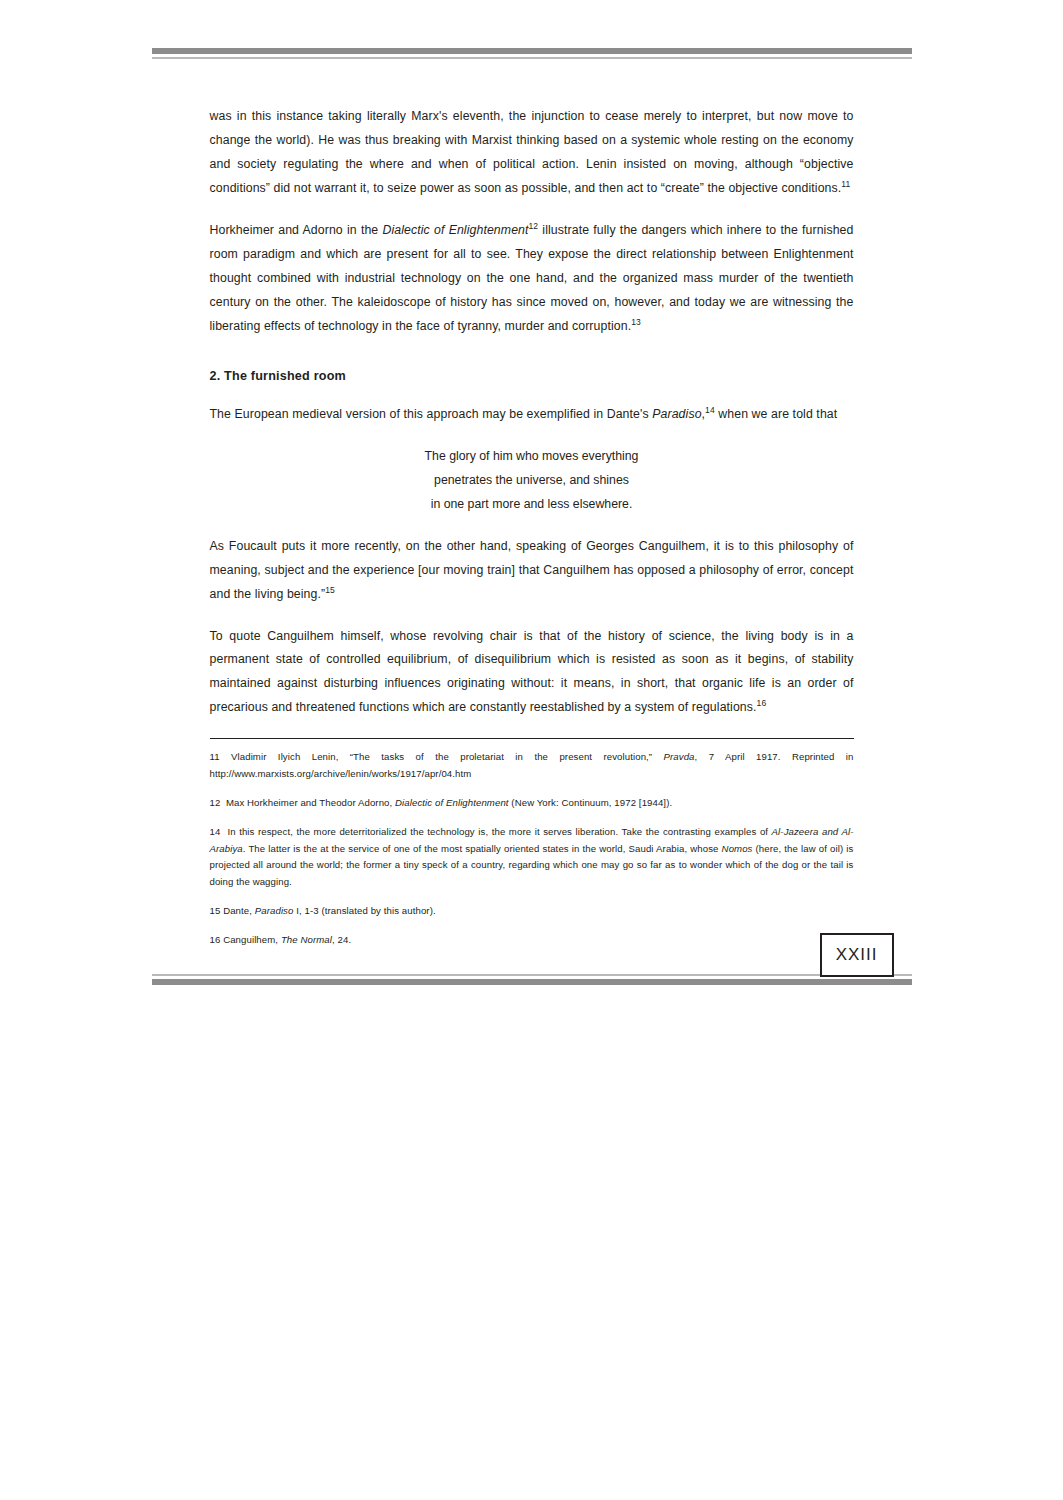was in this instance taking literally Marx's eleventh, the injunction to cease merely to interpret, but now move to change the world). He was thus breaking with Marxist thinking based on a systemic whole resting on the economy and society regulating the where and when of political action. Lenin insisted on moving, although “objective conditions” did not warrant it, to seize power as soon as possible, and then act to “create” the objective conditions.11
Horkheimer and Adorno in the Dialectic of Enlightenment12 illustrate fully the dangers which inhere to the furnished room paradigm and which are present for all to see. They expose the direct relationship between Enlightenment thought combined with industrial technology on the one hand, and the organized mass murder of the twentieth century on the other. The kaleidoscope of history has since moved on, however, and today we are witnessing the liberating effects of technology in the face of tyranny, murder and corruption.13
2. The furnished room
The European medieval version of this approach may be exemplified in Dante's Paradiso,14 when we are told that
The glory of him who moves everything penetrates the universe, and shines in one part more and less elsewhere.
As Foucault puts it more recently, on the other hand, speaking of Georges Canguilhem, it is to this philosophy of meaning, subject and the experience [our moving train] that Canguilhem has opposed a philosophy of error, concept and the living being.”15
To quote Canguilhem himself, whose revolving chair is that of the history of science, the living body is in a permanent state of controlled equilibrium, of disequilibrium which is resisted as soon as it begins, of stability maintained against disturbing influences originating without: it means, in short, that organic life is an order of precarious and threatened functions which are constantly reestablished by a system of regulations.16
11 Vladimir Ilyich Lenin, “The tasks of the proletariat in the present revolution,” Pravda, 7 April 1917. Reprinted in http://www.marxists.org/archive/lenin/works/1917/apr/04.htm
12 Max Horkheimer and Theodor Adorno, Dialectic of Enlightenment (New York: Continuum, 1972 [1944]).
14 In this respect, the more deterritorialized the technology is, the more it serves liberation. Take the contrasting examples of Al-Jazeera and Al-Arabiya. The latter is the at the service of one of the most spatially oriented states in the world, Saudi Arabia, whose Nomos (here, the law of oil) is projected all around the world; the former a tiny speck of a country, regarding which one may go so far as to wonder which of the dog or the tail is doing the wagging.
15 Dante, Paradiso I, 1-3 (translated by this author).
16 Canguilhem, The Normal, 24.
XXIII